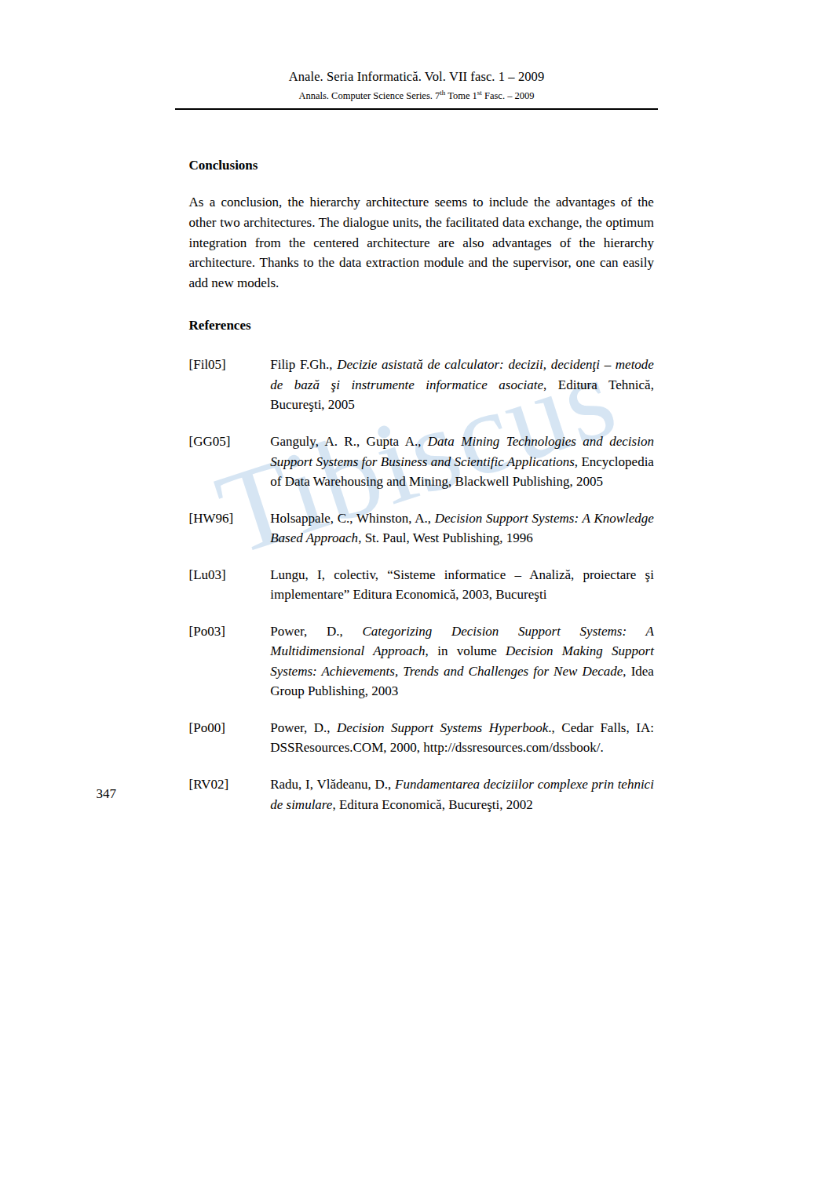Tibiscus
Anale. Seria Informatică. Vol. VII fasc. 1 – 2009
Annals. Computer Science Series. 7th Tome 1st Fasc. – 2009
Conclusions
As a conclusion, the hierarchy architecture seems to include the advantages of the other two architectures. The dialogue units, the facilitated data exchange, the optimum integration from the centered architecture are also advantages of the hierarchy architecture. Thanks to the data extraction module and the supervisor, one can easily add new models.
References
| [Fil05] | Filip F.Gh., Decizie asistată de calculator: decizii, decidenţi – metode de bază şi instrumente informatice asociate , Editura Tehnică, Bucureşti, 2005 |
| [GG05] | Ganguly, A. R., Gupta A., Data Mining Technologies and decision Support Systems for Business and Scientific Applications , Encyclopedia of Data Warehousing and Mining, Blackwell Publishing, 2005 |
| [HW96] | Holsappale, C., Whinston, A., Decision Support Systems: A Knowledge Based Approach , St. Paul, West Publishing, 1996 |
| [Lu03] | Lungu, I, colectiv, “Sisteme informatice – Analiză, proiectare şi implementare” Editura Economică, 2003, Bucureşti |
| [Po03] | Power, D., Categorizing Decision Support Systems: A Multidimensional Approach , in volume Decision Making Support Systems: Achievements, Trends and Challenges for New Decade , Idea Group Publishing, 2003 |
| [Po00] | Power, D., Decision Support Systems Hyperbook ., Cedar Falls, IA: DSSResources.COM, 2000, http://dssresources.com/dssbook/. |
| [RV02] | Radu, I, Vlădeanu, D., Fundamentarea deciziilor complexe prin tehnici de simulare , Editura Economică, Bucureşti, 2002 |
347